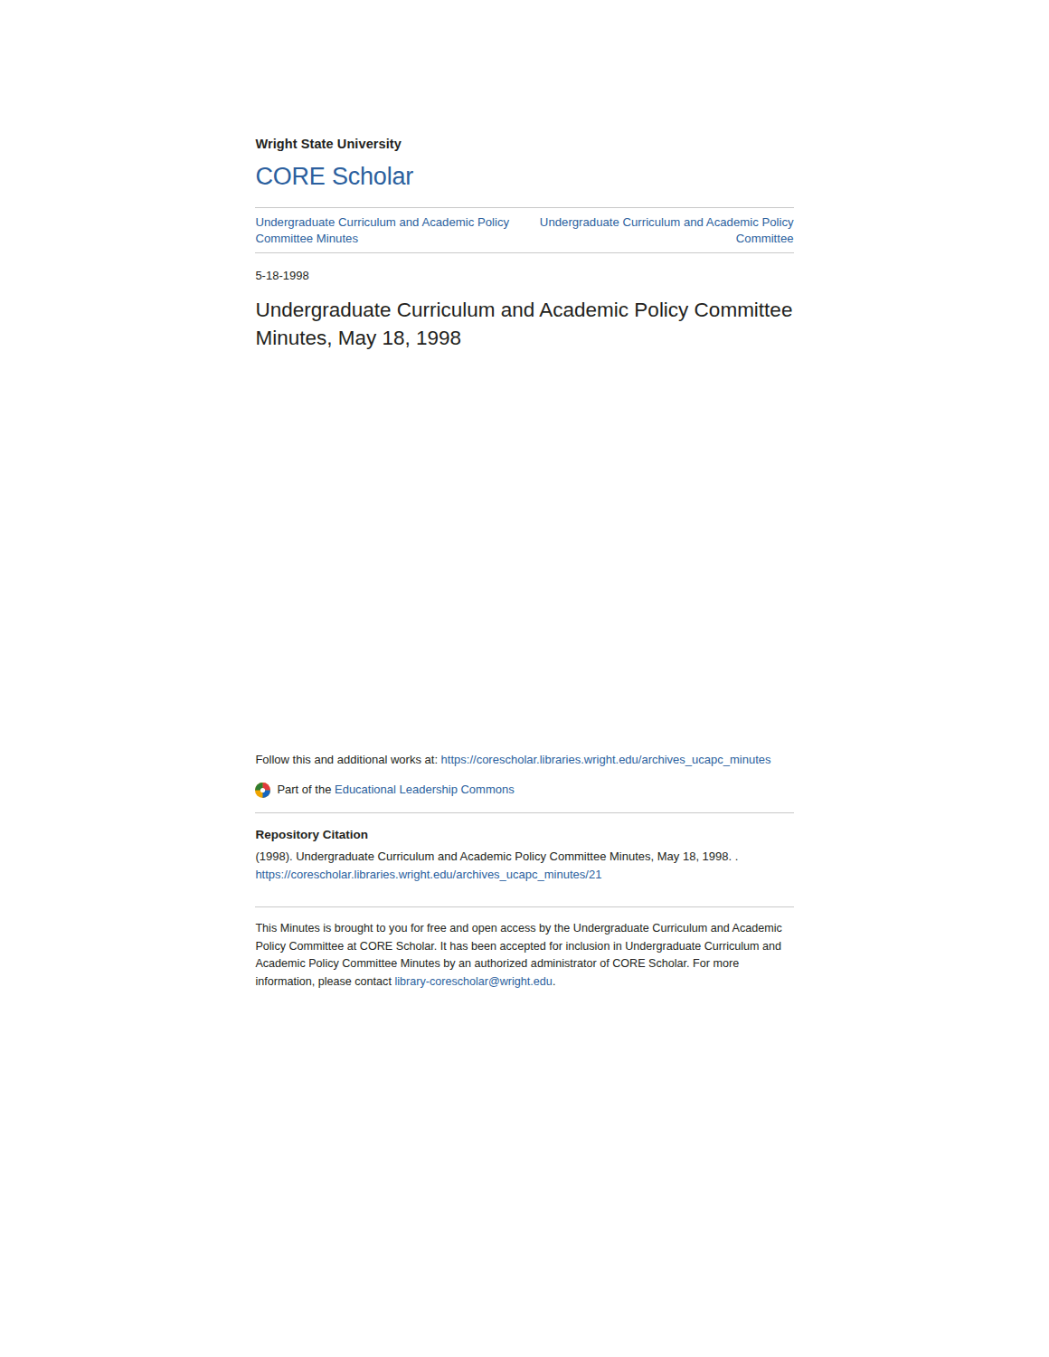Wright State University
CORE Scholar
Undergraduate Curriculum and Academic Policy Committee Minutes
Undergraduate Curriculum and Academic Policy Committee
5-18-1998
Undergraduate Curriculum and Academic Policy Committee Minutes, May 18, 1998
Follow this and additional works at: https://corescholar.libraries.wright.edu/archives_ucapc_minutes
Part of the Educational Leadership Commons
Repository Citation
(1998). Undergraduate Curriculum and Academic Policy Committee Minutes, May 18, 1998. .
https://corescholar.libraries.wright.edu/archives_ucapc_minutes/21
This Minutes is brought to you for free and open access by the Undergraduate Curriculum and Academic Policy Committee at CORE Scholar. It has been accepted for inclusion in Undergraduate Curriculum and Academic Policy Committee Minutes by an authorized administrator of CORE Scholar. For more information, please contact library-corescholar@wright.edu.